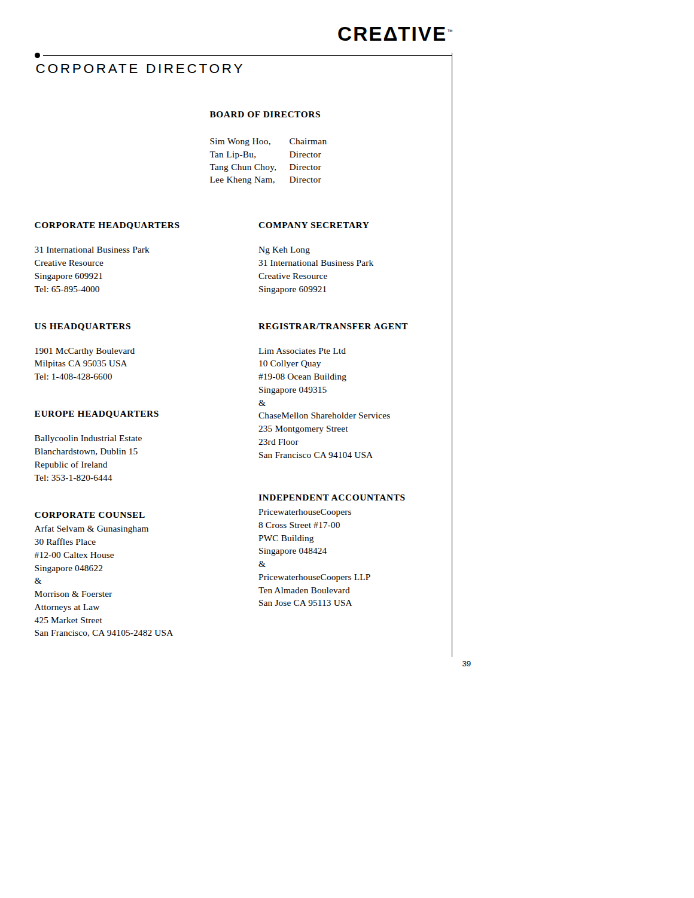CREΔTIVE™
Corporate Directory
BOARD OF DIRECTORS
| Sim Wong Hoo, | Chairman |
| Tan Lip-Bu, | Director |
| Tang Chun Choy, | Director |
| Lee Kheng Nam, | Director |
CORPORATE HEADQUARTERS
31 International Business Park
Creative Resource
Singapore 609921
Tel: 65-895-4000
US HEADQUARTERS
1901 McCarthy Boulevard
Milpitas CA 95035 USA
Tel: 1-408-428-6600
EUROPE HEADQUARTERS
Ballycoolin Industrial Estate
Blanchardstown, Dublin 15
Republic of Ireland
Tel: 353-1-820-6444
CORPORATE COUNSEL
Arfat Selvam & Gunasingham
30 Raffles Place
#12-00 Caltex House
Singapore 048622
&
Morrison & Foerster
Attorneys at Law
425 Market Street
San Francisco, CA 94105-2482 USA
COMPANY SECRETARY
Ng Keh Long
31 International Business Park
Creative Resource
Singapore 609921
REGISTRAR/TRANSFER AGENT
Lim Associates Pte Ltd
10 Collyer Quay
#19-08 Ocean Building
Singapore 049315
&
ChaseMellon Shareholder Services
235 Montgomery Street
23rd Floor
San Francisco CA 94104 USA
INDEPENDENT ACCOUNTANTS
PricewaterhouseCoopers
8 Cross Street #17-00
PWC Building
Singapore 048424
&
PricewaterhouseCoopers LLP
Ten Almaden Boulevard
San Jose CA 95113 USA
39